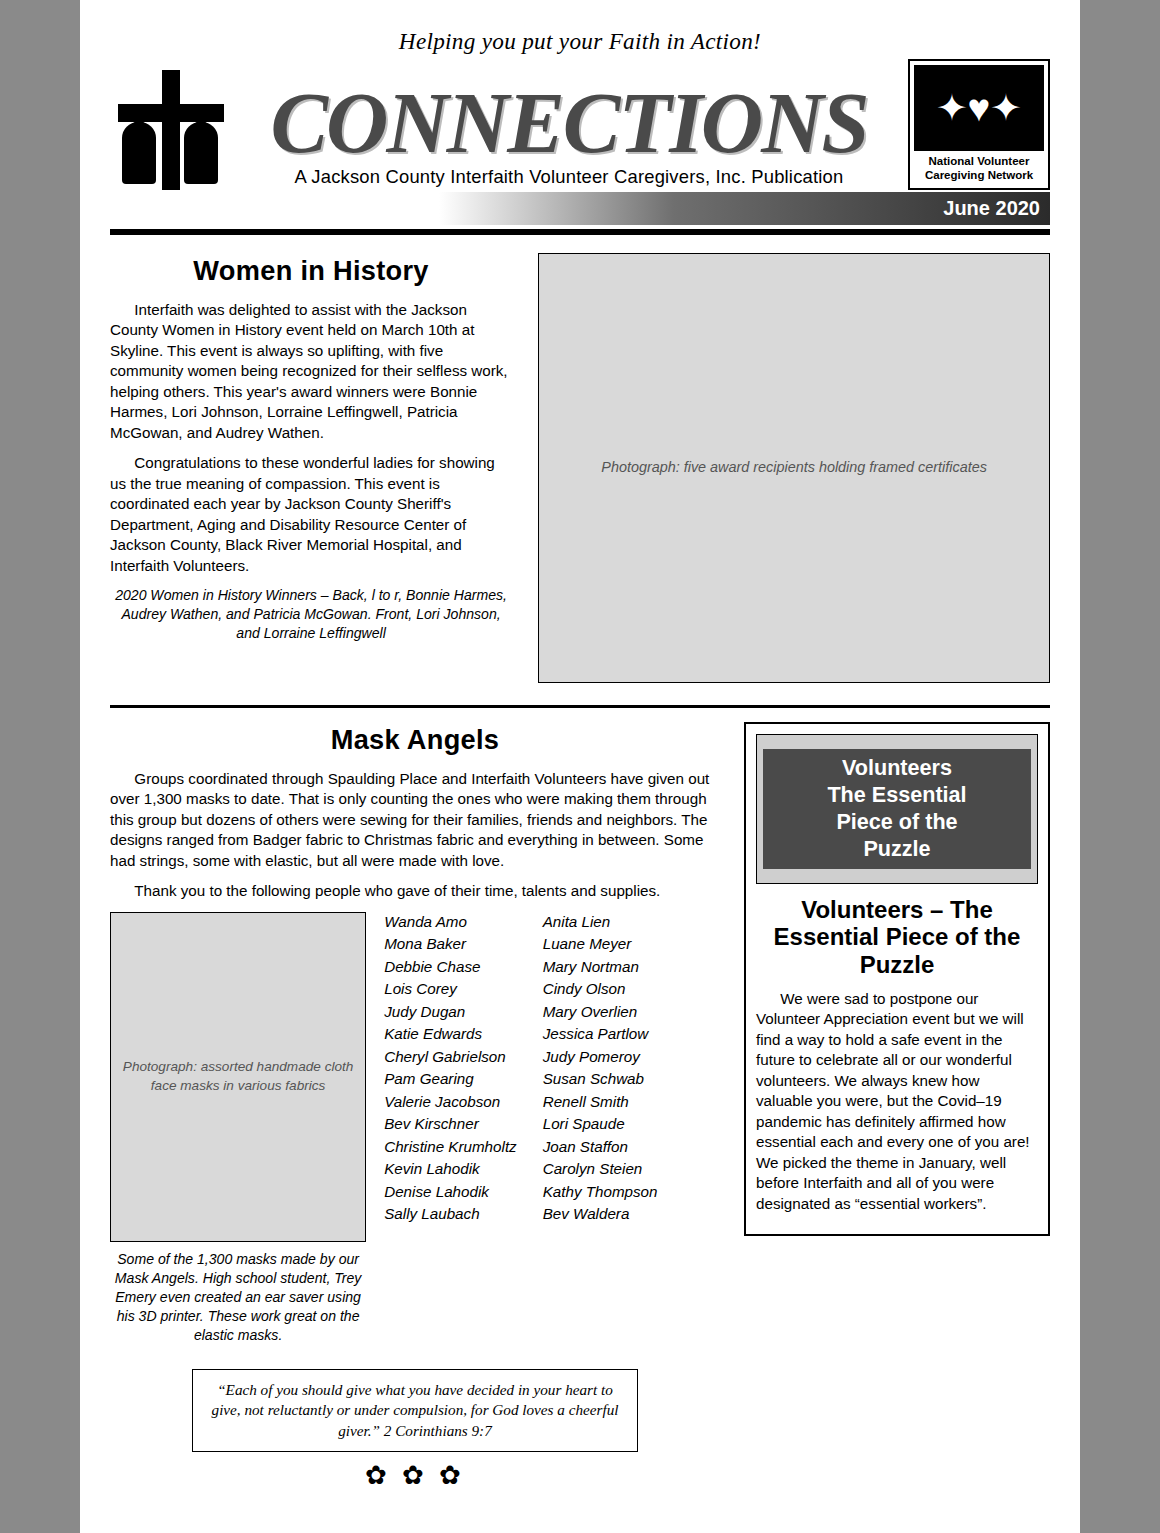Helping you put your Faith in Action!
CONNECTIONS
A Jackson County Interfaith Volunteer Caregivers, Inc. Publication
✦♥✦
National Volunteer
Caregiving Network
June 2020
Women in History
Interfaith was delighted to assist with the Jackson County Women in History event held on March 10th at Skyline. This event is always so uplifting, with five community women being recognized for their selfless work, helping others. This year's award winners were Bonnie Harmes, Lori Johnson, Lorraine Leffingwell, Patricia McGowan, and Audrey Wathen.
Congratulations to these wonderful ladies for showing us the true meaning of compassion. This event is coordinated each year by Jackson County Sheriff's Department, Aging and Disability Resource Center of Jackson County, Black River Memorial Hospital, and Interfaith Volunteers.
2020 Women in History Winners – Back, l to r, Bonnie Harmes, Audrey Wathen, and Patricia McGowan. Front, Lori Johnson, and Lorraine Leffingwell
Photograph: five award recipients holding framed certificates
Mask Angels
Groups coordinated through Spaulding Place and Interfaith Volunteers have given out over 1,300 masks to date. That is only counting the ones who were making them through this group but dozens of others were sewing for their families, friends and neighbors. The designs ranged from Badger fabric to Christmas fabric and everything in between. Some had strings, some with elastic, but all were made with love.
Thank you to the following people who gave of their time, talents and supplies.
Photograph: assorted handmade cloth face masks in various fabrics
Some of the 1,300 masks made by our Mask Angels. High school student, Trey Emery even created an ear saver using his 3D printer. These work great on the elastic masks.
Wanda Amo
Mona Baker
Debbie Chase
Lois Corey
Judy Dugan
Katie Edwards
Cheryl Gabrielson
Pam Gearing
Valerie Jacobson
Bev Kirschner
Christine Krumholtz
Kevin Lahodik
Denise Lahodik
Sally Laubach
Anita Lien
Luane Meyer
Mary Nortman
Cindy Olson
Mary Overlien
Jessica Partlow
Judy Pomeroy
Susan Schwab
Renell Smith
Lori Spaude
Joan Staffon
Carolyn Steien
Kathy Thompson
Bev Waldera
“Each of you should give what you have decided in your heart to give, not reluctantly or under compulsion, for God loves a cheerful giver.” 2 Corinthians 9:7
✿ ✿ ✿
Volunteers
The Essential
Piece of the
Puzzle
Volunteers – The Essential Piece of the Puzzle
We were sad to postpone our Volunteer Appreciation event but we will find a way to hold a safe event in the future to celebrate all or our wonderful volunteers. We always knew how valuable you were, but the Covid–19 pandemic has definitely affirmed how essential each and every one of you are! We picked the theme in January, well before Interfaith and all of you were designated as “essential workers”.